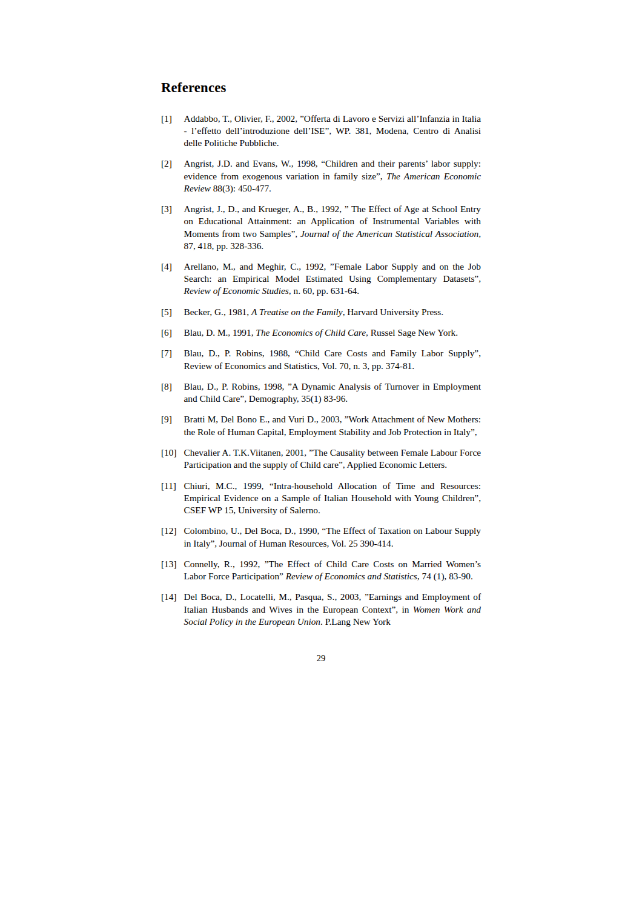References
[1] Addabbo, T., Olivier, F., 2002, ”Offerta di Lavoro e Servizi all’Infanzia in Italia - l’effetto dell’introduzione dell’ISE”, WP. 381, Modena, Centro di Analisi delle Politiche Pubbliche.
[2] Angrist, J.D. and Evans, W., 1998, “Children and their parents’ labor supply: evidence from exogenous variation in family size”, The American Economic Review 88(3): 450-477.
[3] Angrist, J., D., and Krueger, A., B., 1992, ” The Effect of Age at School Entry on Educational Attainment: an Application of Instrumental Variables with Moments from two Samples”, Journal of the American Statistical Association, 87, 418, pp. 328-336.
[4] Arellano, M., and Meghir, C., 1992, ”Female Labor Supply and on the Job Search: an Empirical Model Estimated Using Complementary Datasets”, Review of Economic Studies, n. 60, pp. 631-64.
[5] Becker, G., 1981, A Treatise on the Family, Harvard University Press.
[6] Blau, D. M., 1991, The Economics of Child Care, Russel Sage New York.
[7] Blau, D., P. Robins, 1988, “Child Care Costs and Family Labor Supply”, Review of Economics and Statistics, Vol. 70, n. 3, pp. 374-81.
[8] Blau, D., P. Robins, 1998, ”A Dynamic Analysis of Turnover in Employment and Child Care”, Demography, 35(1) 83-96.
[9] Bratti M, Del Bono E., and Vuri D., 2003, ”Work Attachment of New Mothers: the Role of Human Capital, Employment Stability and Job Protection in Italy”,
[10] Chevalier A. T.K.Viitanen, 2001, ”The Causality between Female Labour Force Participation and the supply of Child care”, Applied Economic Letters.
[11] Chiuri, M.C., 1999, “Intra-household Allocation of Time and Resources: Empirical Evidence on a Sample of Italian Household with Young Children”, CSEF WP 15, University of Salerno.
[12] Colombino, U., Del Boca, D., 1990, “The Effect of Taxation on Labour Supply in Italy”, Journal of Human Resources, Vol. 25 390-414.
[13] Connelly, R., 1992, ”The Effect of Child Care Costs on Married Women’s Labor Force Participation” Review of Economics and Statistics, 74 (1), 83-90.
[14] Del Boca, D., Locatelli, M., Pasqua, S., 2003, ”Earnings and Employment of Italian Husbands and Wives in the European Context”, in Women Work and Social Policy in the European Union. P.Lang New York
29